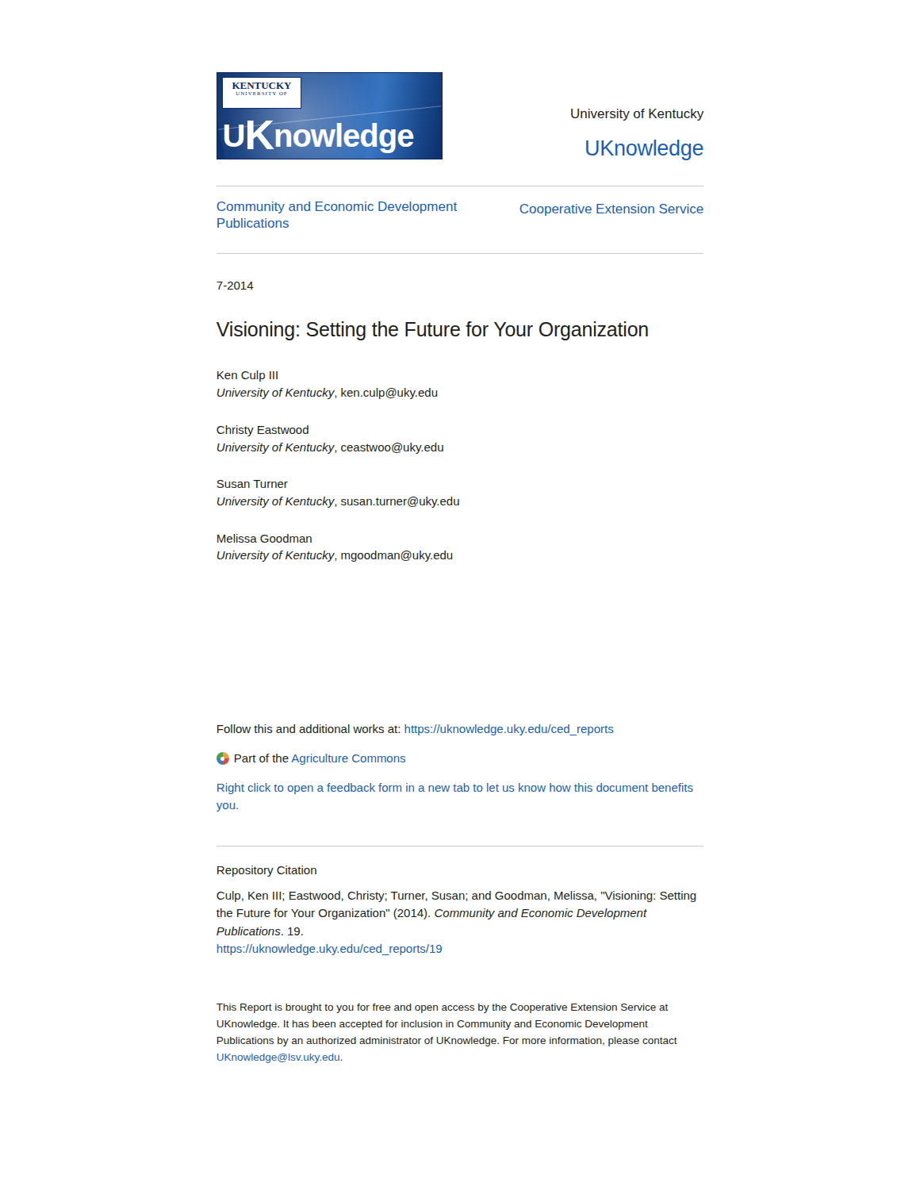KENTUCKY UNIVERSITY OF
UKnowledge
University of Kentucky
UKnowledge
Community and Economic Development Publications
Cooperative Extension Service
7-2014
Visioning: Setting the Future for Your Organization
Ken Culp III University of Kentucky, ken.culp@uky.edu
Christy Eastwood University of Kentucky, ceastwoo@uky.edu
Susan Turner University of Kentucky, susan.turner@uky.edu
Melissa Goodman University of Kentucky, mgoodman@uky.edu
Follow this and additional works at: https://uknowledge.uky.edu/ced_reports
Part of the Agriculture Commons
Right click to open a feedback form in a new tab to let us know how this document benefits you.
Repository Citation
Culp, Ken III; Eastwood, Christy; Turner, Susan; and Goodman, Melissa, "Visioning: Setting the Future for Your Organization" (2014). Community and Economic Development Publications. 19.
https://uknowledge.uky.edu/ced_reports/19
This Report is brought to you for free and open access by the Cooperative Extension Service at UKnowledge. It has been accepted for inclusion in Community and Economic Development Publications by an authorized administrator of UKnowledge. For more information, please contact UKnowledge@lsv.uky.edu.